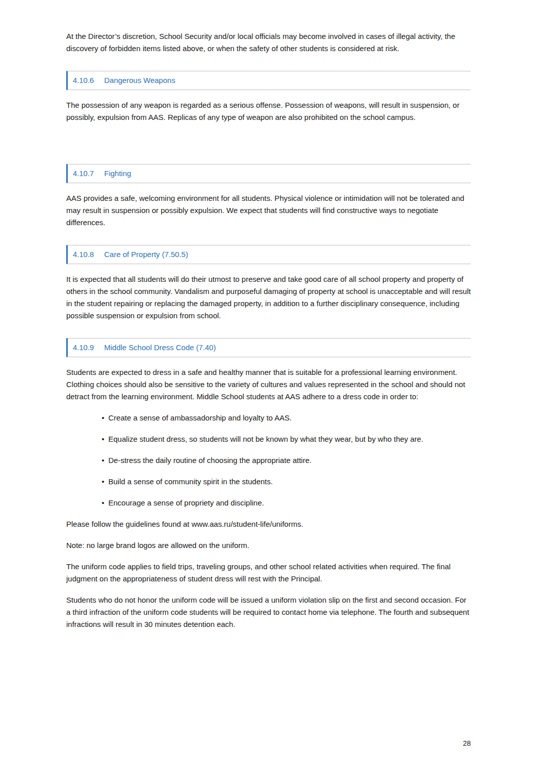At the Director’s discretion, School Security and/or local officials may become involved in cases of illegal activity, the discovery of forbidden items listed above, or when the safety of other students is considered at risk.
4.10.6 Dangerous Weapons
The possession of any weapon is regarded as a serious offense. Possession of weapons, will result in suspension, or possibly, expulsion from AAS. Replicas of any type of weapon are also prohibited on the school campus.
4.10.7 Fighting
AAS provides a safe, welcoming environment for all students. Physical violence or intimidation will not be tolerated and may result in suspension or possibly expulsion. We expect that students will find constructive ways to negotiate differences.
4.10.8 Care of Property (7.50.5)
It is expected that all students will do their utmost to preserve and take good care of all school property and property of others in the school community. Vandalism and purposeful damaging of property at school is unacceptable and will result in the student repairing or replacing the damaged property, in addition to a further disciplinary consequence, including possible suspension or expulsion from school.
4.10.9 Middle School Dress Code (7.40)
Students are expected to dress in a safe and healthy manner that is suitable for a professional learning environment. Clothing choices should also be sensitive to the variety of cultures and values represented in the school and should not detract from the learning environment. Middle School students at AAS adhere to a dress code in order to:
Create a sense of ambassadorship and loyalty to AAS.
Equalize student dress, so students will not be known by what they wear, but by who they are.
De-stress the daily routine of choosing the appropriate attire.
Build a sense of community spirit in the students.
Encourage a sense of propriety and discipline.
Please follow the guidelines found at www.aas.ru/student-life/uniforms.
Note: no large brand logos are allowed on the uniform.
The uniform code applies to field trips, traveling groups, and other school related activities when required. The final judgment on the appropriateness of student dress will rest with the Principal.
Students who do not honor the uniform code will be issued a uniform violation slip on the first and second occasion. For a third infraction of the uniform code students will be required to contact home via telephone. The fourth and subsequent infractions will result in 30 minutes detention each.
28